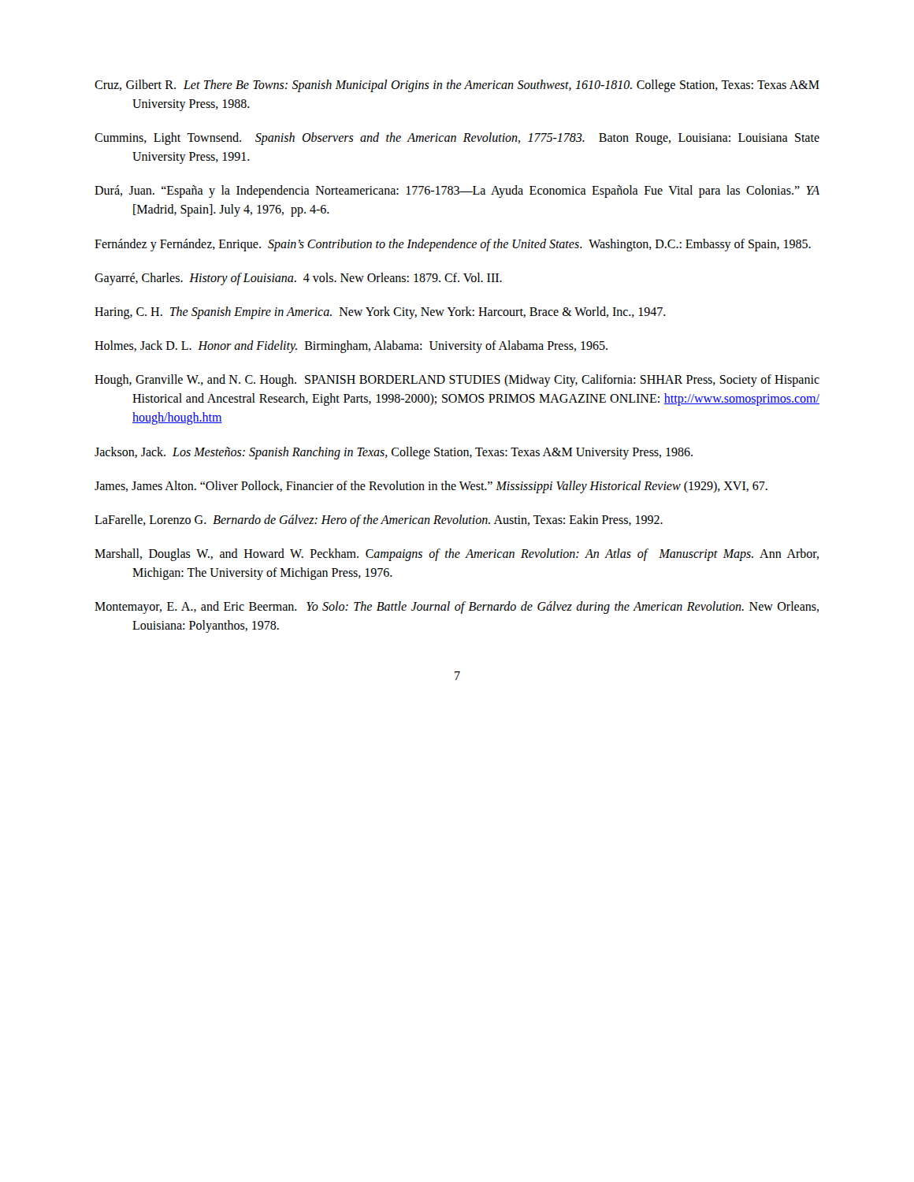Cruz, Gilbert R. Let There Be Towns: Spanish Municipal Origins in the American Southwest, 1610-1810. College Station, Texas: Texas A&M University Press, 1988.
Cummins, Light Townsend. Spanish Observers and the American Revolution, 1775-1783. Baton Rouge, Louisiana: Louisiana State University Press, 1991.
Durá, Juan. “España y la Independencia Norteamericana: 1776-1783—La Ayuda Economica Española Fue Vital para las Colonias.” YA [Madrid, Spain]. July 4, 1976, pp. 4-6.
Fernández y Fernández, Enrique. Spain’s Contribution to the Independence of the United States. Washington, D.C.: Embassy of Spain, 1985.
Gayarré, Charles. History of Louisiana. 4 vols. New Orleans: 1879. Cf. Vol. III.
Haring, C. H. The Spanish Empire in America. New York City, New York: Harcourt, Brace & World, Inc., 1947.
Holmes, Jack D. L. Honor and Fidelity. Birmingham, Alabama: University of Alabama Press, 1965.
Hough, Granville W., and N. C. Hough. SPANISH BORDERLAND STUDIES (Midway City, California: SHHAR Press, Society of Hispanic Historical and Ancestral Research, Eight Parts, 1998-2000); SOMOS PRIMOS MAGAZINE ONLINE: http://www.somosprimos.com/hough/hough.htm
Jackson, Jack. Los Mesteños: Spanish Ranching in Texas, College Station, Texas: Texas A&M University Press, 1986.
James, James Alton. “Oliver Pollock, Financier of the Revolution in the West.” Mississippi Valley Historical Review (1929), XVI, 67.
LaFarelle, Lorenzo G. Bernardo de Gálvez: Hero of the American Revolution. Austin, Texas: Eakin Press, 1992.
Marshall, Douglas W., and Howard W. Peckham. Campaigns of the American Revolution: An Atlas of Manuscript Maps. Ann Arbor, Michigan: The University of Michigan Press, 1976.
Montemayor, E. A., and Eric Beerman. Yo Solo: The Battle Journal of Bernardo de Gálvez during the American Revolution. New Orleans, Louisiana: Polyanthos, 1978.
7